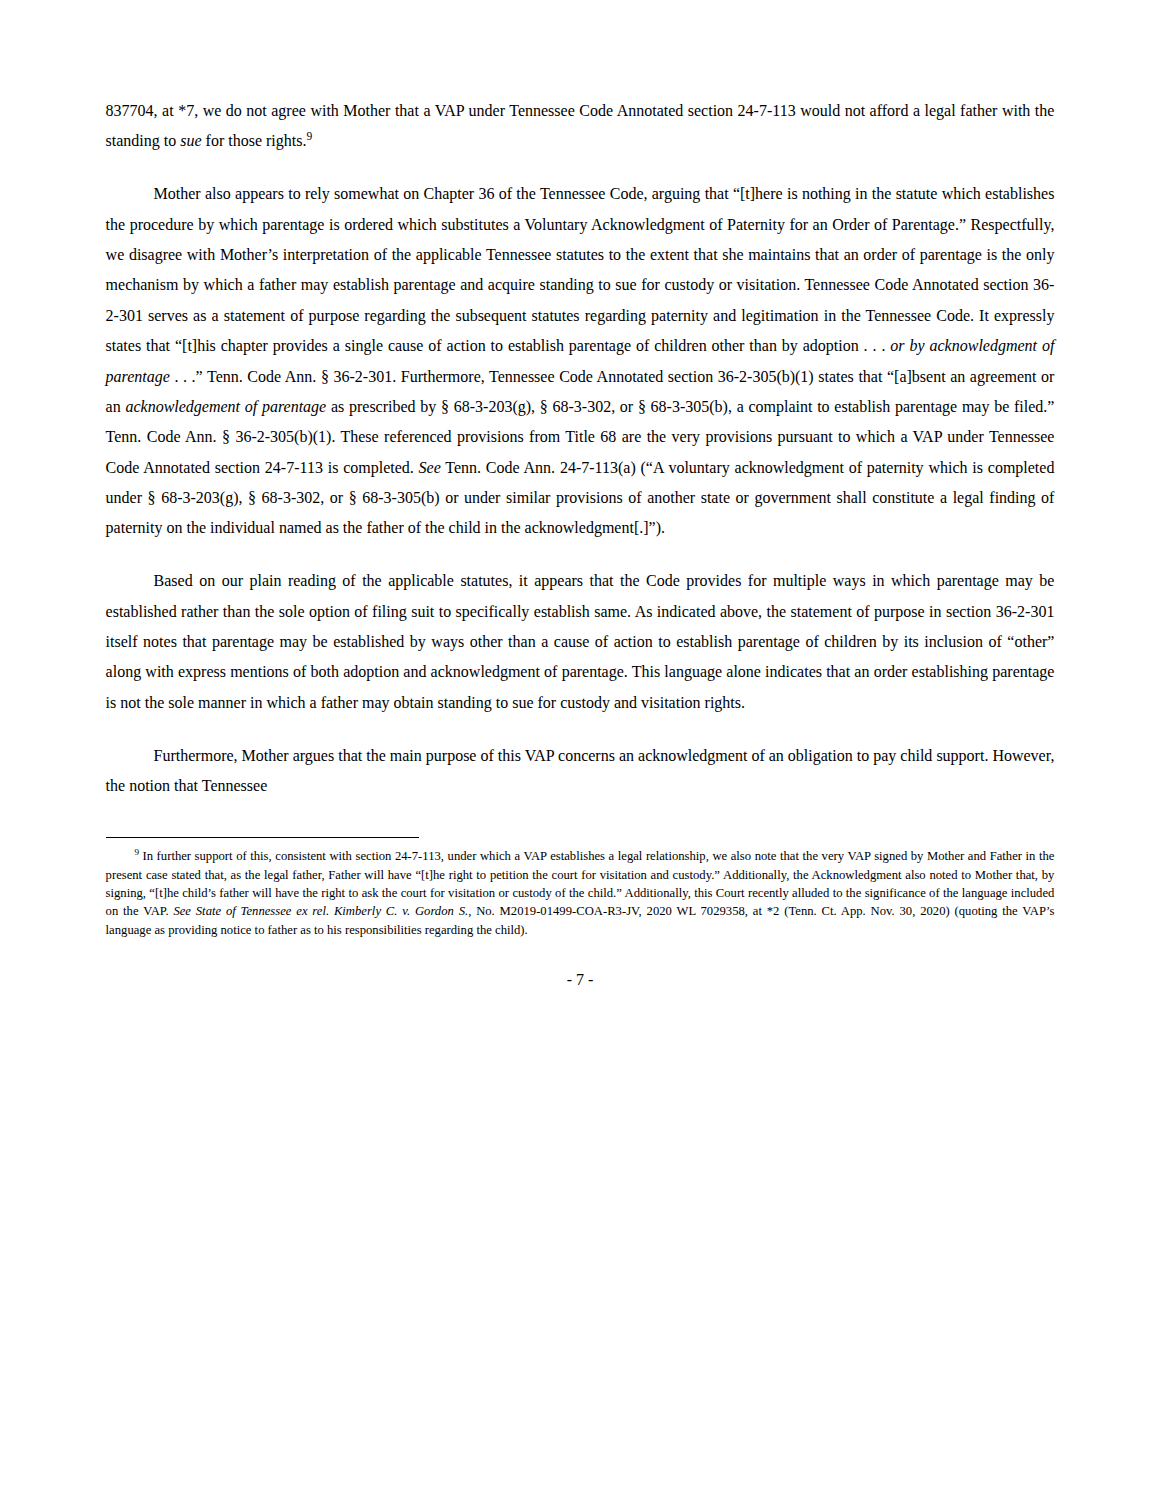837704, at *7, we do not agree with Mother that a VAP under Tennessee Code Annotated section 24-7-113 would not afford a legal father with the standing to sue for those rights.9
Mother also appears to rely somewhat on Chapter 36 of the Tennessee Code, arguing that “[t]here is nothing in the statute which establishes the procedure by which parentage is ordered which substitutes a Voluntary Acknowledgment of Paternity for an Order of Parentage.” Respectfully, we disagree with Mother’s interpretation of the applicable Tennessee statutes to the extent that she maintains that an order of parentage is the only mechanism by which a father may establish parentage and acquire standing to sue for custody or visitation. Tennessee Code Annotated section 36-2-301 serves as a statement of purpose regarding the subsequent statutes regarding paternity and legitimation in the Tennessee Code. It expressly states that “[t]his chapter provides a single cause of action to establish parentage of children other than by adoption . . . or by acknowledgment of parentage . . .” Tenn. Code Ann. § 36-2-301. Furthermore, Tennessee Code Annotated section 36-2-305(b)(1) states that “[a]bsent an agreement or an acknowledgement of parentage as prescribed by § 68-3-203(g), § 68-3-302, or § 68-3-305(b), a complaint to establish parentage may be filed.” Tenn. Code Ann. § 36-2-305(b)(1). These referenced provisions from Title 68 are the very provisions pursuant to which a VAP under Tennessee Code Annotated section 24-7-113 is completed. See Tenn. Code Ann. 24-7-113(a) (“A voluntary acknowledgment of paternity which is completed under § 68-3-203(g), § 68-3-302, or § 68-3-305(b) or under similar provisions of another state or government shall constitute a legal finding of paternity on the individual named as the father of the child in the acknowledgment[.]”).
Based on our plain reading of the applicable statutes, it appears that the Code provides for multiple ways in which parentage may be established rather than the sole option of filing suit to specifically establish same. As indicated above, the statement of purpose in section 36-2-301 itself notes that parentage may be established by ways other than a cause of action to establish parentage of children by its inclusion of “other” along with express mentions of both adoption and acknowledgment of parentage. This language alone indicates that an order establishing parentage is not the sole manner in which a father may obtain standing to sue for custody and visitation rights.
Furthermore, Mother argues that the main purpose of this VAP concerns an acknowledgment of an obligation to pay child support. However, the notion that Tennessee
9 In further support of this, consistent with section 24-7-113, under which a VAP establishes a legal relationship, we also note that the very VAP signed by Mother and Father in the present case stated that, as the legal father, Father will have “[t]he right to petition the court for visitation and custody.” Additionally, the Acknowledgment also noted to Mother that, by signing, “[t]he child’s father will have the right to ask the court for visitation or custody of the child.” Additionally, this Court recently alluded to the significance of the language included on the VAP. See State of Tennessee ex rel. Kimberly C. v. Gordon S., No. M2019-01499-COA-R3-JV, 2020 WL 7029358, at *2 (Tenn. Ct. App. Nov. 30, 2020) (quoting the VAP’s language as providing notice to father as to his responsibilities regarding the child).
- 7 -